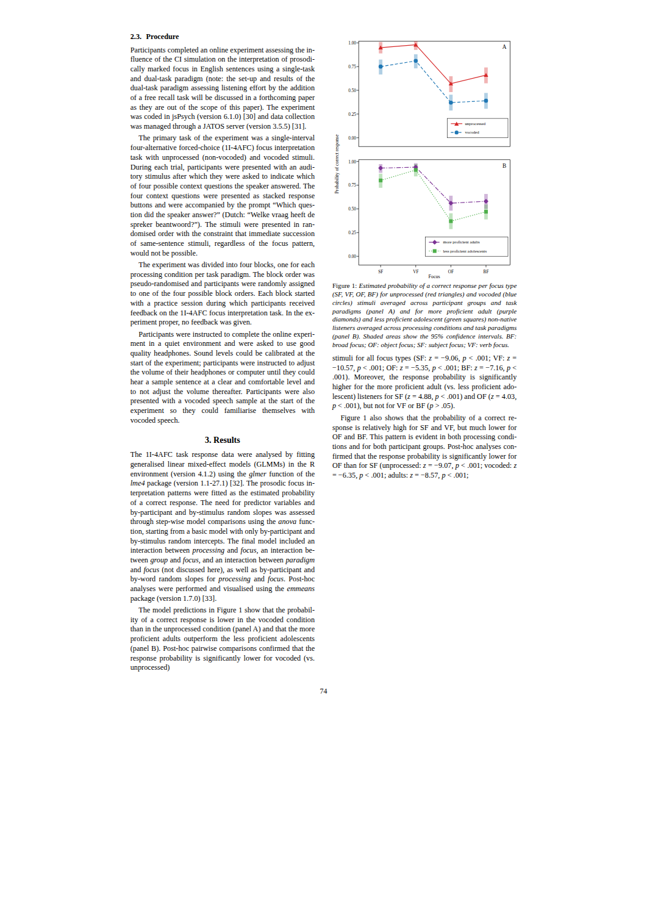2.3. Procedure
Participants completed an online experiment assessing the influence of the CI simulation on the interpretation of prosodically marked focus in English sentences using a single-task and dual-task paradigm (note: the set-up and results of the dual-task paradigm assessing listening effort by the addition of a free recall task will be discussed in a forthcoming paper as they are out of the scope of this paper). The experiment was coded in jsPsych (version 6.1.0) [30] and data collection was managed through a JATOS server (version 3.5.5) [31].
The primary task of the experiment was a single-interval four-alternative forced-choice (1I-4AFC) focus interpretation task with unprocessed (non-vocoded) and vocoded stimuli. During each trial, participants were presented with an auditory stimulus after which they were asked to indicate which of four possible context questions the speaker answered. The four context questions were presented as stacked response buttons and were accompanied by the prompt “Which question did the speaker answer?” (Dutch: “Welke vraag heeft de spreker beantwoord?”). The stimuli were presented in randomised order with the constraint that immediate succession of same-sentence stimuli, regardless of the focus pattern, would not be possible.
The experiment was divided into four blocks, one for each processing condition per task paradigm. The block order was pseudo-randomised and participants were randomly assigned to one of the four possible block orders. Each block started with a practice session during which participants received feedback on the 1I-4AFC focus interpretation task. In the experiment proper, no feedback was given.
Participants were instructed to complete the online experiment in a quiet environment and were asked to use good quality headphones. Sound levels could be calibrated at the start of the experiment; participants were instructed to adjust the volume of their headphones or computer until they could hear a sample sentence at a clear and comfortable level and to not adjust the volume thereafter. Participants were also presented with a vocoded speech sample at the start of the experiment so they could familiarise themselves with vocoded speech.
3. Results
The 1I-4AFC task response data were analysed by fitting generalised linear mixed-effect models (GLMMs) in the R environment (version 4.1.2) using the glmer function of the lme4 package (version 1.1-27.1) [32]. The prosodic focus interpretation patterns were fitted as the estimated probability of a correct response. The need for predictor variables and by-participant and by-stimulus random slopes was assessed through step-wise model comparisons using the anova function, starting from a basic model with only by-participant and by-stimulus random intercepts. The final model included an interaction between processing and focus, an interaction between group and focus, and an interaction between paradigm and focus (not discussed here), as well as by-participant and by-word random slopes for processing and focus. Post-hoc analyses were performed and visualised using the emmeans package (version 1.7.0) [33].
The model predictions in Figure 1 show that the probability of a correct response is lower in the vocoded condition than in the unprocessed condition (panel A) and that the more proficient adults outperform the less proficient adolescents (panel B). Post-hoc pairwise comparisons confirmed that the response probability is significantly lower for vocoded (vs. unprocessed)
Probability of correct response 1.00 0.75 0.50 0.25 0.00 A unprocessed vocoded 1.00 0.75 0.50 0.25 0.00 B SF VF OF BF Focus more proficient adults less proficient adolescents
Figure 1: Estimated probability of a correct response per focus type (SF, VF, OF, BF) for unprocessed (red triangles) and vocoded (blue circles) stimuli averaged across participant groups and task paradigms (panel A) and for more proficient adult (purple diamonds) and less proficient adolescent (green squares) non-native listeners averaged across processing conditions and task paradigms (panel B). Shaded areas show the 95% confidence intervals. BF: broad focus; OF: object focus; SF: subject focus; VF: verb focus.
stimuli for all focus types (SF: z = −9.06, p < .001; VF: z = −10.57, p < .001; OF: z = −5.35, p < .001; BF: z = −7.16, p < .001). Moreover, the response probability is significantly higher for the more proficient adult (vs. less proficient adolescent) listeners for SF (z = 4.88, p < .001) and OF (z = 4.03, p < .001), but not for VF or BF (p > .05).
Figure 1 also shows that the probability of a correct response is relatively high for SF and VF, but much lower for OF and BF. This pattern is evident in both processing conditions and for both participant groups. Post-hoc analyses confirmed that the response probability is significantly lower for OF than for SF (unprocessed: z = −9.07, p < .001; vocoded: z = −6.35, p < .001; adults: z = −8.57, p < .001;
74